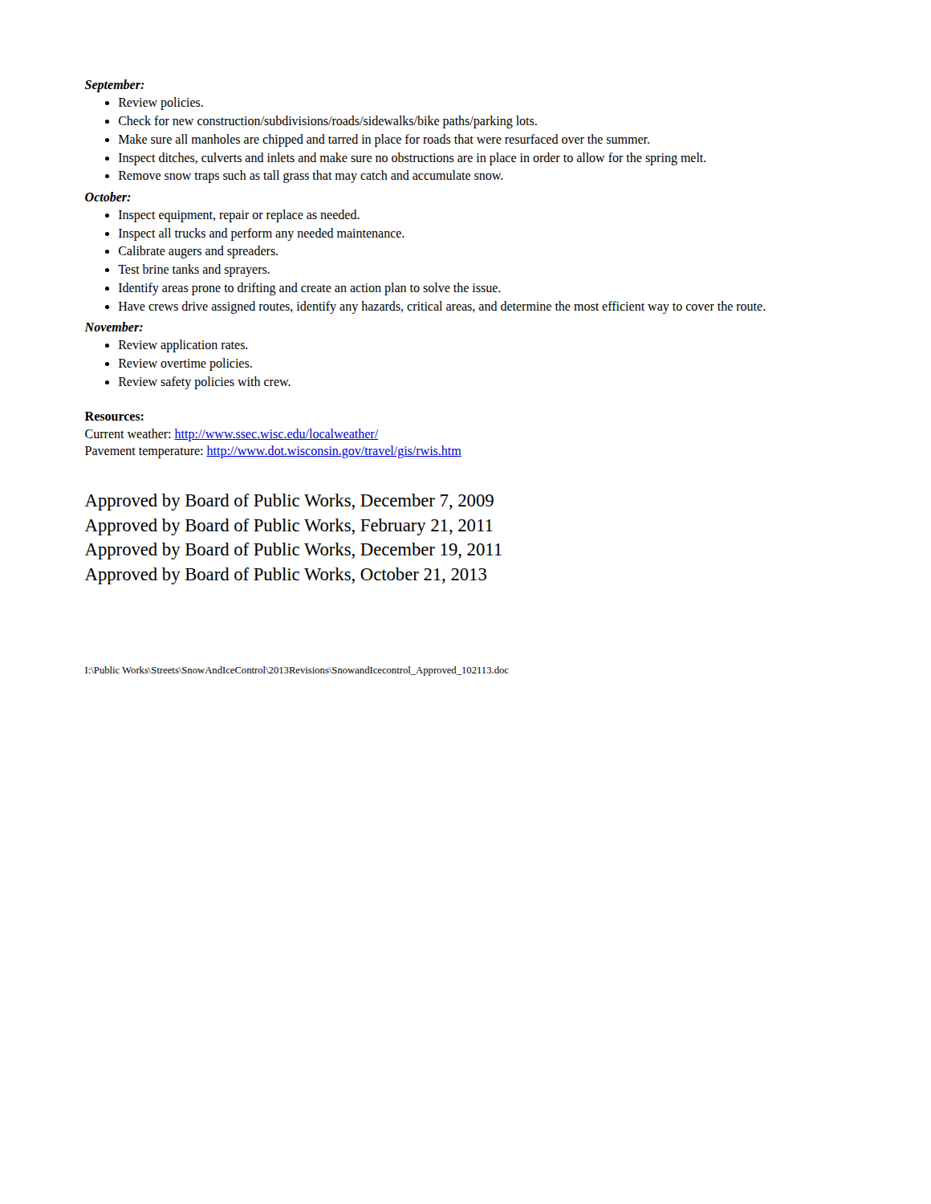September:
Review policies.
Check for new construction/subdivisions/roads/sidewalks/bike paths/parking lots.
Make sure all manholes are chipped and tarred in place for roads that were resurfaced over the summer.
Inspect ditches, culverts and inlets and make sure no obstructions are in place in order to allow for the spring melt.
Remove snow traps such as tall grass that may catch and accumulate snow.
October:
Inspect equipment, repair or replace as needed.
Inspect all trucks and perform any needed maintenance.
Calibrate augers and spreaders.
Test brine tanks and sprayers.
Identify areas prone to drifting and create an action plan to solve the issue.
Have crews drive assigned routes, identify any hazards, critical areas, and determine the most efficient way to cover the route.
November:
Review application rates.
Review overtime policies.
Review safety policies with crew.
Resources:
Current weather: http://www.ssec.wisc.edu/localweather/
Pavement temperature: http://www.dot.wisconsin.gov/travel/gis/rwis.htm
Approved by Board of Public Works, December 7, 2009
Approved by Board of Public Works, February 21, 2011
Approved by Board of Public Works, December 19, 2011
Approved by Board of Public Works, October 21, 2013
I:\Public Works\Streets\SnowAndIceControl\2013Revisions\SnowandIcecontrol_Approved_102113.doc